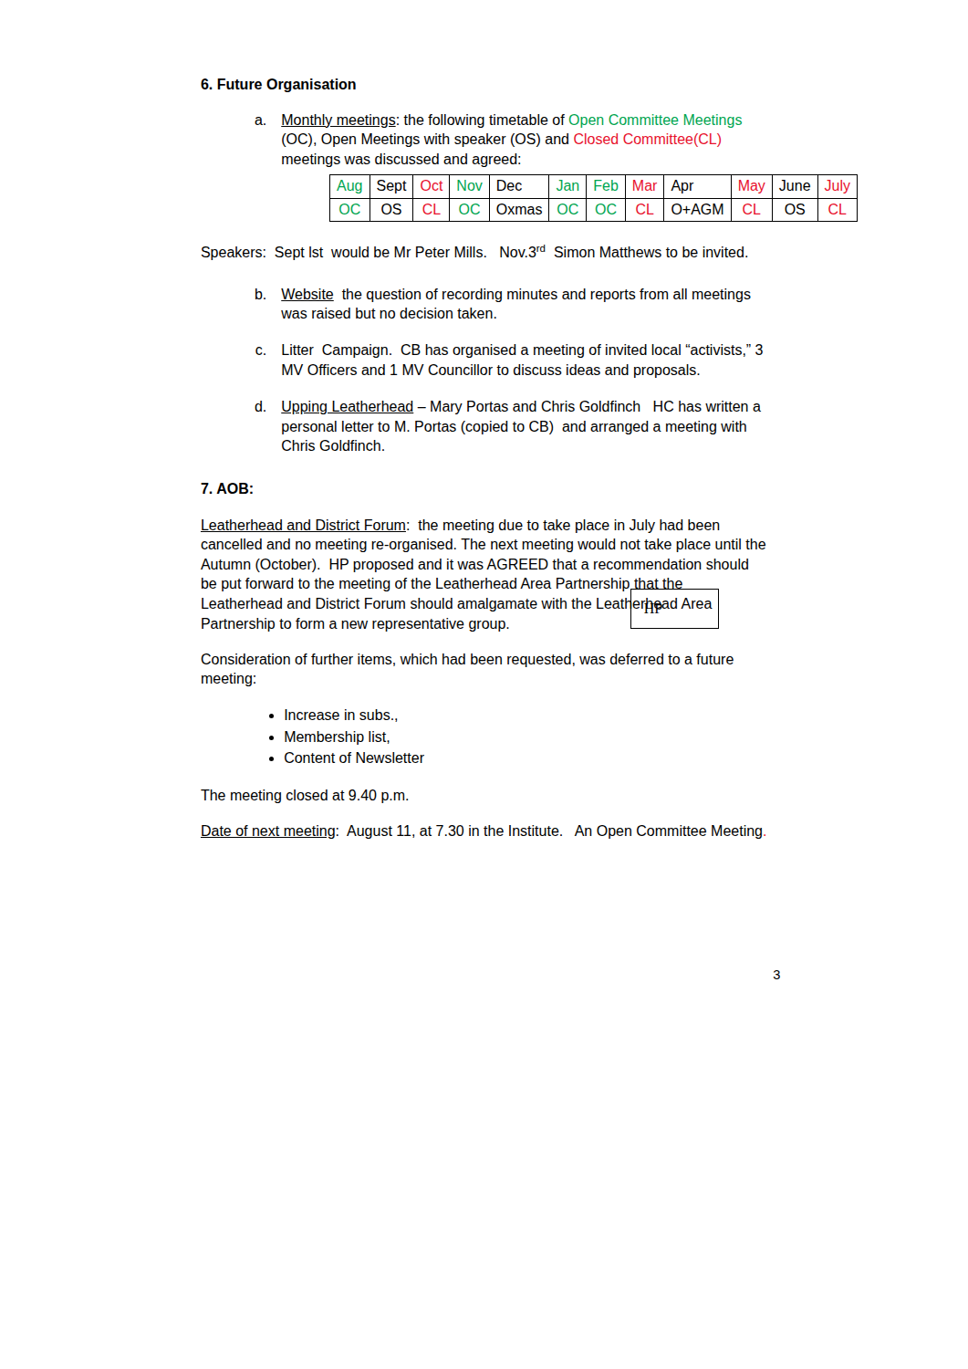6. Future Organisation
Monthly meetings: the following timetable of Open Committee Meetings (OC), Open Meetings with speaker (OS) and Closed Committee(CL) meetings was discussed and agreed:
| Aug | Sept | Oct | Nov | Dec | Jan | Feb | Mar | Apr | May | June | July |
| OC | OS | CL | OC | Oxmas | OC | OC | CL | O+AGM | CL | OS | CL |
Speakers: Sept lst would be Mr Peter Mills. Nov.3rd Simon Matthews to be invited.
Website the question of recording minutes and reports from all meetings was raised but no decision taken.
Litter Campaign. CB has organised a meeting of invited local “activists,” 3 MV Officers and 1 MV Councillor to discuss ideas and proposals.
Upping Leatherhead – Mary Portas and Chris Goldfinch HC has written a personal letter to M. Portas (copied to CB) and arranged a meeting with Chris Goldfinch.
7. AOB:
Leatherhead and District Forum: the meeting due to take place in July had been cancelled and no meeting re-organised. The next meeting would not take place until the Autumn (October). HP proposed and it was AGREED that a recommendation should be put forward to the meeting of the Leatherhead Area Partnership that the Leatherhead and District Forum should amalgamate with the Leatherhead Area Partnership to form a new representative group.
HP
Consideration of further items, which had been requested, was deferred to a future meeting:
Increase in subs.,
Membership list,
Content of Newsletter
The meeting closed at 9.40 p.m.
Date of next meeting: August 11, at 7.30 in the Institute. An Open Committee Meeting.
3